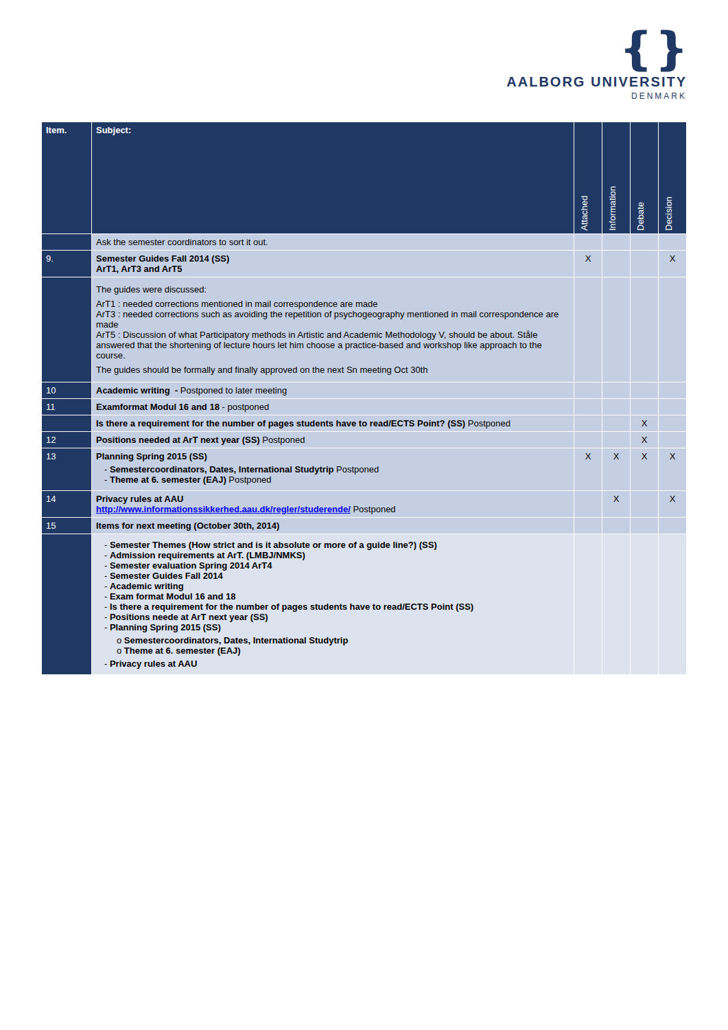❴❵
AALBORG UNIVERSITY
DENMARK
| Item. | Subject: | Attached | Information | Debate | Decision |
| --- | --- | --- | --- | --- | --- |
| | Ask the semester coordinators to sort it out. | | | | |
| 9. | Semester Guides Fall 2014 (SS) ArT1, ArT3 and ArT5 | X | | | X |
| | The guides were discussed: ArT1 : needed corrections mentioned in mail correspondence are made ArT3 : needed corrections such as avoiding the repetition of psychogeography mentioned in mail correspondence are made ArT5 : Discussion of what Participatory methods in Artistic and Academic Methodology V, should be about. Ståle answered that the shortening of lecture hours let him choose a practice-based and workshop like approach to the course. The guides should be formally and finally approved on the next Sn meeting Oct 30th | | | | |
| 10 | Academic writing - Postponed to later meeting | | | | |
| 11 | Examformat Modul 16 and 18 - postponed | | | | |
| | Is there a requirement for the number of pages students have to read/ECTS Point? (SS) Postponed | | | X | |
| 12 | Positions needed at ArT next year (SS) Postponed | | | X | |
| 13 | Planning Spring 2015 (SS) Semestercoordinators, Dates, International Studytrip Postponed Theme at 6. semester (EAJ) Postponed | X | X | X | X |
| 14 | Privacy rules at AAU http://www.informationssikkerhed.aau.dk/regler/studerende/ Postponed | | X | | X |
| 15 | Items for next meeting (October 30th, 2014) | | | | |
| | Semester Themes (How strict and is it absolute or more of a guide line?) (SS) Admission requirements at ArT. (LMBJ/NMKS) Semester evaluation Spring 2014 ArT4 Semester Guides Fall 2014 Academic writing Exam format Modul 16 and 18 Is there a requirement for the number of pages students have to read/ECTS Point (SS) Positions neede at ArT next year (SS) Planning Spring 2015 (SS) Semestercoordinators, Dates, International Studytrip Theme at 6. semester (EAJ) Privacy rules at AAU | | | | |